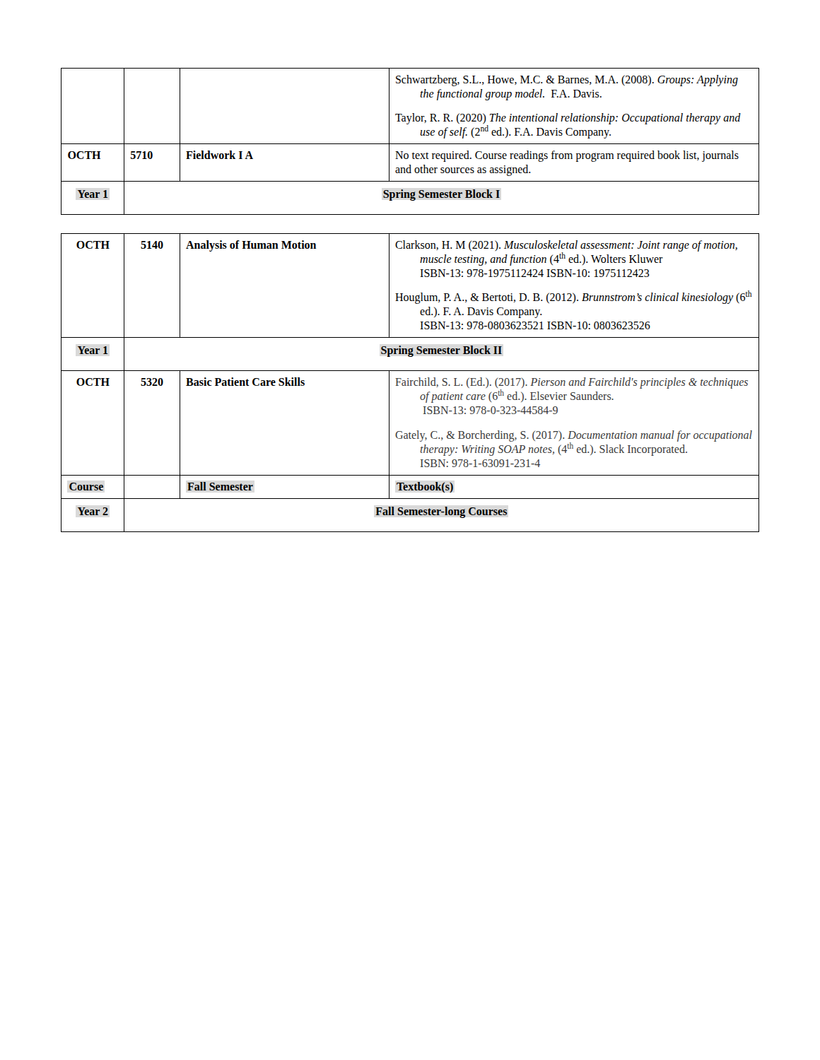| | | | Schwartzberg, S.L., Howe, M.C. & Barnes, M.A. (2008). Groups: Applying the functional group model. F.A. Davis. Taylor, R. R. (2020) The intentional relationship: Occupational therapy and use of self. (2 nd ed.). F.A. Davis Company. |
| OCTH | 5710 | Fieldwork I A | No text required. Course readings from program required book list, journals and other sources as assigned. |
| Year 1 | Spring Semester Block I |
| OCTH | 5140 | Analysis of Human Motion | Clarkson, H. M (2021). Musculoskeletal assessment: Joint range of motion, muscle testing, and function (4 th ed.). Wolters Kluwer ISBN-13: 978-1975112424 ISBN-10: 1975112423 Houglum, P. A., & Bertoti, D. B. (2012). Brunnstrom’s clinical kinesiology (6 th ed.). F. A. Davis Company. ISBN-13: 978-0803623521 ISBN-10: 0803623526 |
| Year 1 | Spring Semester Block II |
| OCTH | 5320 | Basic Patient Care Skills | Fairchild, S. L. (Ed.). (2017). Pierson and Fairchild's principles & techniques of patient care (6 th ed.). Elsevier Saunders. ISBN-13: 978-0-323-44584-9 Gately, C., & Borcherding, S. (2017). Documentation manual for occupational therapy: Writing SOAP notes, (4 th ed.). Slack Incorporated. ISBN: 978-1-63091-231-4 |
| Course | | Fall Semester | Textbook(s) |
| Year 2 | Fall Semester-long Courses |